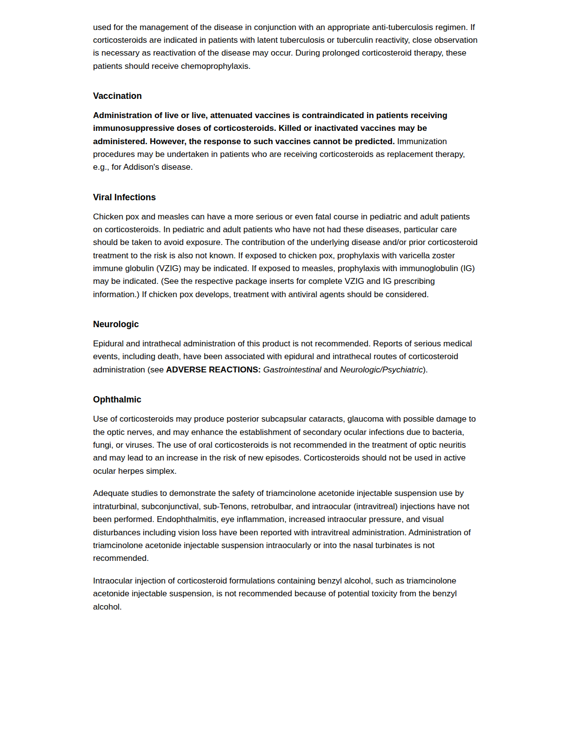used for the management of the disease in conjunction with an appropriate anti-tuberculosis regimen. If corticosteroids are indicated in patients with latent tuberculosis or tuberculin reactivity, close observation is necessary as reactivation of the disease may occur. During prolonged corticosteroid therapy, these patients should receive chemoprophylaxis.
Vaccination
Administration of live or live, attenuated vaccines is contraindicated in patients receiving immunosuppressive doses of corticosteroids. Killed or inactivated vaccines may be administered. However, the response to such vaccines cannot be predicted. Immunization procedures may be undertaken in patients who are receiving corticosteroids as replacement therapy, e.g., for Addison's disease.
Viral Infections
Chicken pox and measles can have a more serious or even fatal course in pediatric and adult patients on corticosteroids. In pediatric and adult patients who have not had these diseases, particular care should be taken to avoid exposure. The contribution of the underlying disease and/or prior corticosteroid treatment to the risk is also not known. If exposed to chicken pox, prophylaxis with varicella zoster immune globulin (VZIG) may be indicated. If exposed to measles, prophylaxis with immunoglobulin (IG) may be indicated. (See the respective package inserts for complete VZIG and IG prescribing information.) If chicken pox develops, treatment with antiviral agents should be considered.
Neurologic
Epidural and intrathecal administration of this product is not recommended. Reports of serious medical events, including death, have been associated with epidural and intrathecal routes of corticosteroid administration (see ADVERSE REACTIONS: Gastrointestinal and Neurologic/Psychiatric).
Ophthalmic
Use of corticosteroids may produce posterior subcapsular cataracts, glaucoma with possible damage to the optic nerves, and may enhance the establishment of secondary ocular infections due to bacteria, fungi, or viruses. The use of oral corticosteroids is not recommended in the treatment of optic neuritis and may lead to an increase in the risk of new episodes. Corticosteroids should not be used in active ocular herpes simplex.
Adequate studies to demonstrate the safety of triamcinolone acetonide injectable suspension use by intraturbinal, subconjunctival, sub-Tenons, retrobulbar, and intraocular (intravitreal) injections have not been performed. Endophthalmitis, eye inflammation, increased intraocular pressure, and visual disturbances including vision loss have been reported with intravitreal administration. Administration of triamcinolone acetonide injectable suspension intraocularly or into the nasal turbinates is not recommended.
Intraocular injection of corticosteroid formulations containing benzyl alcohol, such as triamcinolone acetonide injectable suspension, is not recommended because of potential toxicity from the benzyl alcohol.